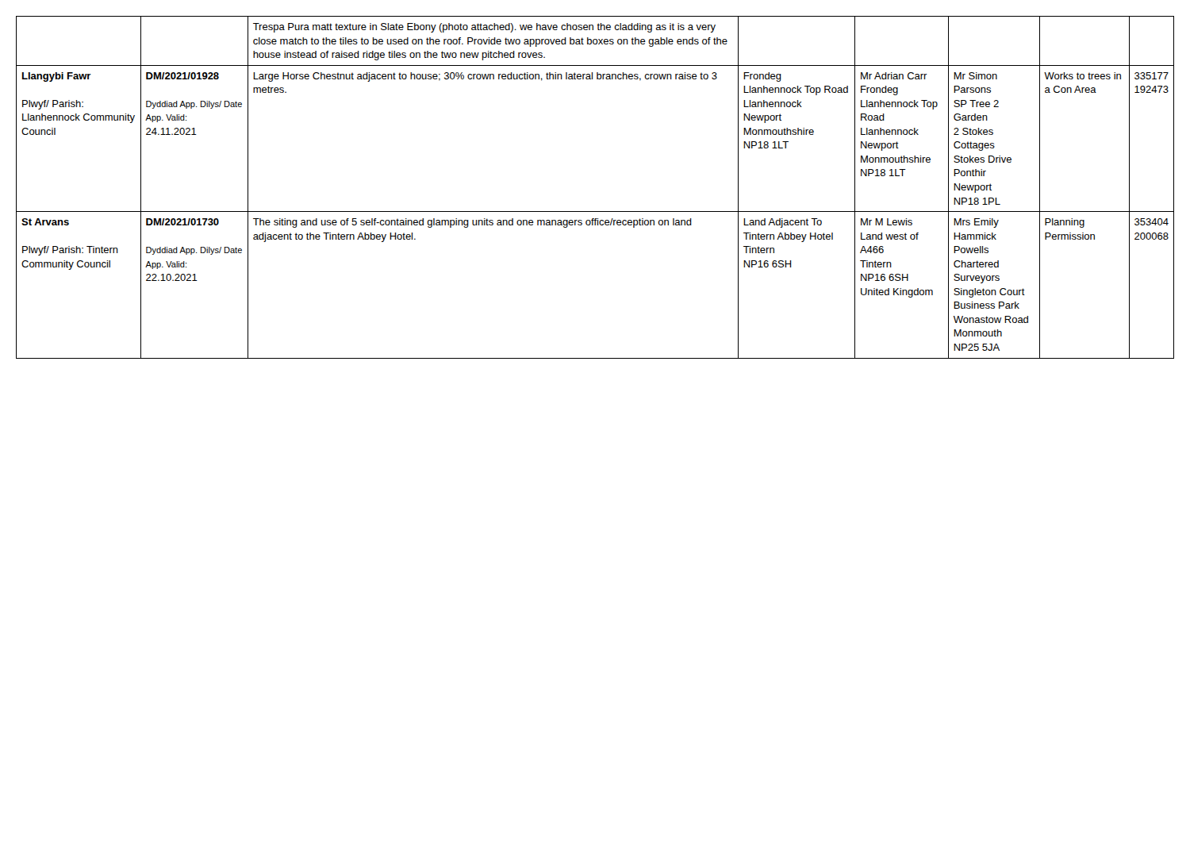| | | Trespa Pura matt texture in Slate Ebony (photo attached). we have chosen the cladding as it is a very close match to the tiles to be used on the roof. Provide two approved bat boxes on the gable ends of the house instead of raised ridge tiles on the two new pitched roves. | | | | | |
| Llangybi Fawr Plwyf/ Parish: Llanhennock Community Council | DM/2021/01928 Dyddiad App. Dilys/ Date App. Valid: 24.11.2021 | Large Horse Chestnut adjacent to house; 30% crown reduction, thin lateral branches, crown raise to 3 metres. | Frondeg Llanhennock Top Road Llanhennock Newport Monmouthshire NP18 1LT | Mr Adrian Carr Frondeg Llanhennock Top Road Llanhennock Newport Monmouthshire NP18 1LT | Mr Simon Parsons SP Tree 2 Garden 2 Stokes Cottages Stokes Drive Ponthir Newport NP18 1PL | Works to trees in a Con Area | 335177 192473 |
| St Arvans Plwyf/ Parish: Tintern Community Council | DM/2021/01730 Dyddiad App. Dilys/ Date App. Valid: 22.10.2021 | The siting and use of 5 self-contained glamping units and one managers office/reception on land adjacent to the Tintern Abbey Hotel. | Land Adjacent To Tintern Abbey Hotel Tintern NP16 6SH | Mr M Lewis Land west of A466 Tintern NP16 6SH United Kingdom | Mrs Emily Hammick Powells Chartered Surveyors Singleton Court Business Park Wonastow Road Monmouth NP25 5JA | Planning Permission | 353404 200068 |